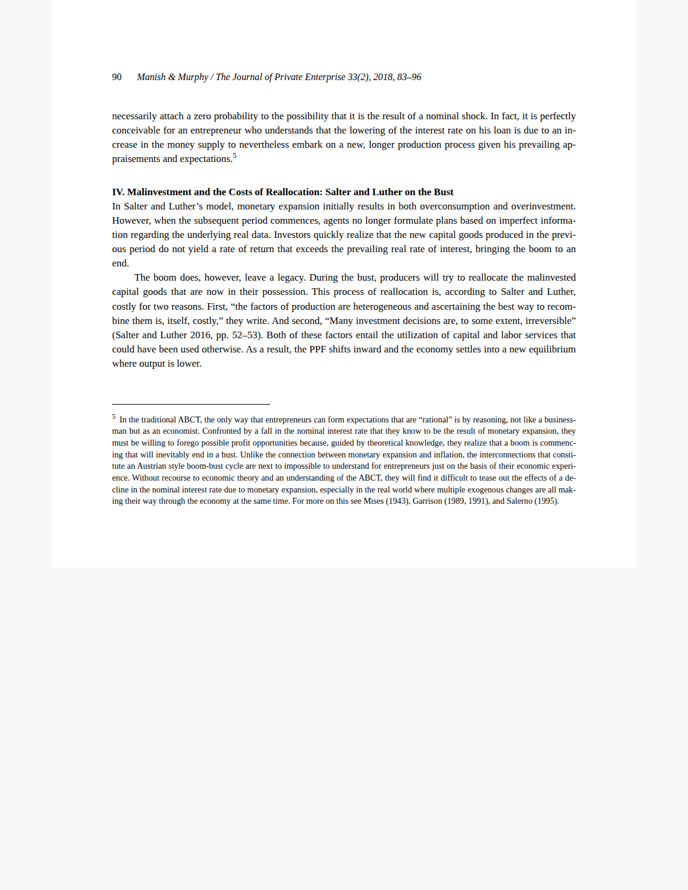90 Manish & Murphy / The Journal of Private Enterprise 33(2), 2018, 83–96
necessarily attach a zero probability to the possibility that it is the result of a nominal shock. In fact, it is perfectly conceivable for an entrepreneur who understands that the lowering of the interest rate on his loan is due to an increase in the money supply to nevertheless embark on a new, longer production process given his prevailing appraisements and expectations.5
IV. Malinvestment and the Costs of Reallocation: Salter and Luther on the Bust
In Salter and Luther’s model, monetary expansion initially results in both overconsumption and overinvestment. However, when the subsequent period commences, agents no longer formulate plans based on imperfect information regarding the underlying real data. Investors quickly realize that the new capital goods produced in the previous period do not yield a rate of return that exceeds the prevailing real rate of interest, bringing the boom to an end.
The boom does, however, leave a legacy. During the bust, producers will try to reallocate the malinvested capital goods that are now in their possession. This process of reallocation is, according to Salter and Luther, costly for two reasons. First, “the factors of production are heterogeneous and ascertaining the best way to recombine them is, itself, costly,” they write. And second, “Many investment decisions are, to some extent, irreversible” (Salter and Luther 2016, pp. 52–53). Both of these factors entail the utilization of capital and labor services that could have been used otherwise. As a result, the PPF shifts inward and the economy settles into a new equilibrium where output is lower.
5 In the traditional ABCT, the only way that entrepreneurs can form expectations that are “rational” is by reasoning, not like a businessman but as an economist. Confronted by a fall in the nominal interest rate that they know to be the result of monetary expansion, they must be willing to forego possible profit opportunities because, guided by theoretical knowledge, they realize that a boom is commencing that will inevitably end in a bust. Unlike the connection between monetary expansion and inflation, the interconnections that constitute an Austrian style boom-bust cycle are next to impossible to understand for entrepreneurs just on the basis of their economic experience. Without recourse to economic theory and an understanding of the ABCT, they will find it difficult to tease out the effects of a decline in the nominal interest rate due to monetary expansion, especially in the real world where multiple exogenous changes are all making their way through the economy at the same time. For more on this see Mises (1943), Garrison (1989, 1991), and Salerno (1995).